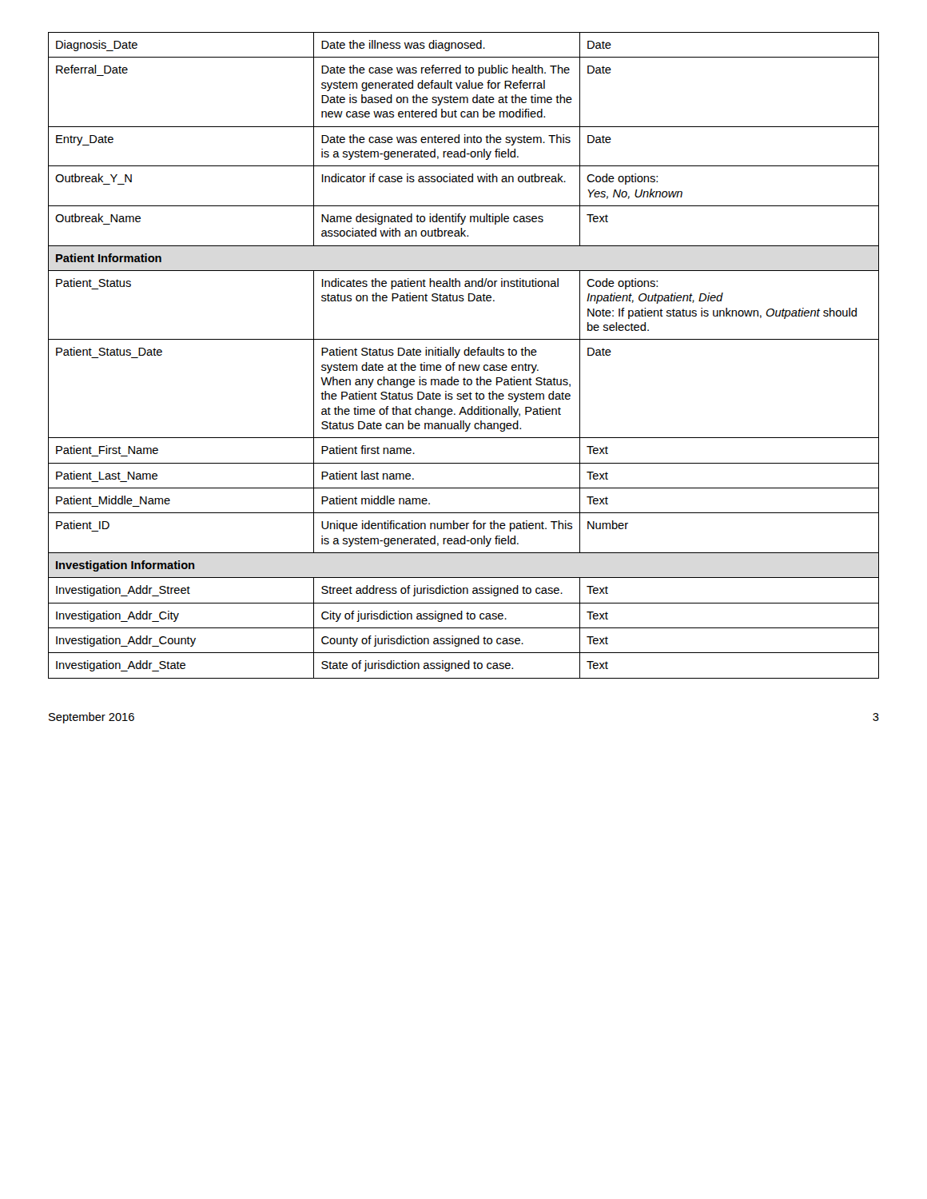| Diagnosis_Date | Date the illness was diagnosed. | Date |
| Referral_Date | Date the case was referred to public health. The system generated default value for Referral Date is based on the system date at the time the new case was entered but can be modified. | Date |
| Entry_Date | Date the case was entered into the system. This is a system-generated, read-only field. | Date |
| Outbreak_Y_N | Indicator if case is associated with an outbreak. | Code options: Yes, No, Unknown |
| Outbreak_Name | Name designated to identify multiple cases associated with an outbreak. | Text |
| Patient Information |
| Patient_Status | Indicates the patient health and/or institutional status on the Patient Status Date. | Code options: Inpatient, Outpatient, Died Note: If patient status is unknown, Outpatient should be selected. |
| Patient_Status_Date | Patient Status Date initially defaults to the system date at the time of new case entry. When any change is made to the Patient Status, the Patient Status Date is set to the system date at the time of that change. Additionally, Patient Status Date can be manually changed. | Date |
| Patient_First_Name | Patient first name. | Text |
| Patient_Last_Name | Patient last name. | Text |
| Patient_Middle_Name | Patient middle name. | Text |
| Patient_ID | Unique identification number for the patient. This is a system-generated, read-only field. | Number |
| Investigation Information |
| Investigation_Addr_Street | Street address of jurisdiction assigned to case. | Text |
| Investigation_Addr_City | City of jurisdiction assigned to case. | Text |
| Investigation_Addr_County | County of jurisdiction assigned to case. | Text |
| Investigation_Addr_State | State of jurisdiction assigned to case. | Text |
September 2016 3